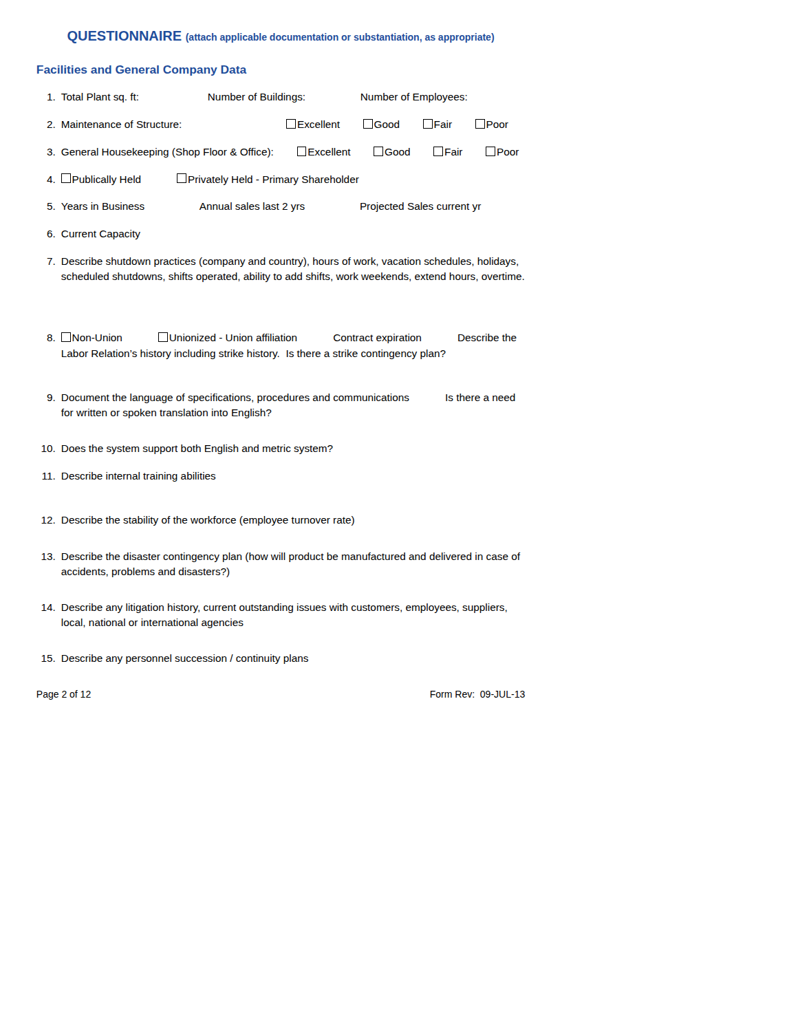QUESTIONNAIRE (attach applicable documentation or substantiation, as appropriate)
Facilities and General Company Data
Total Plant sq. ft: Number of Buildings: Number of Employees:
Maintenance of Structure: Excellent Good Fair Poor
General Housekeeping (Shop Floor & Office): Excellent Good Fair Poor
Publically Held Privately Held - Primary Shareholder
Years in Business Annual sales last 2 yrs Projected Sales current yr
Current Capacity
Describe shutdown practices (company and country), hours of work, vacation schedules, holidays, scheduled shutdowns, shifts operated, ability to add shifts, work weekends, extend hours, overtime.
Non-Union Unionized - Union affiliation Contract expiration Describe the Labor Relation’s history including strike history. Is there a strike contingency plan?
Document the language of specifications, procedures and communications Is there a need for written or spoken translation into English?
Does the system support both English and metric system?
Describe internal training abilities
Describe the stability of the workforce (employee turnover rate)
Describe the disaster contingency plan (how will product be manufactured and delivered in case of accidents, problems and disasters?)
Describe any litigation history, current outstanding issues with customers, employees, suppliers, local, national or international agencies
Describe any personnel succession / continuity plans
Page 2 of 12 Form Rev: 09-JUL-13